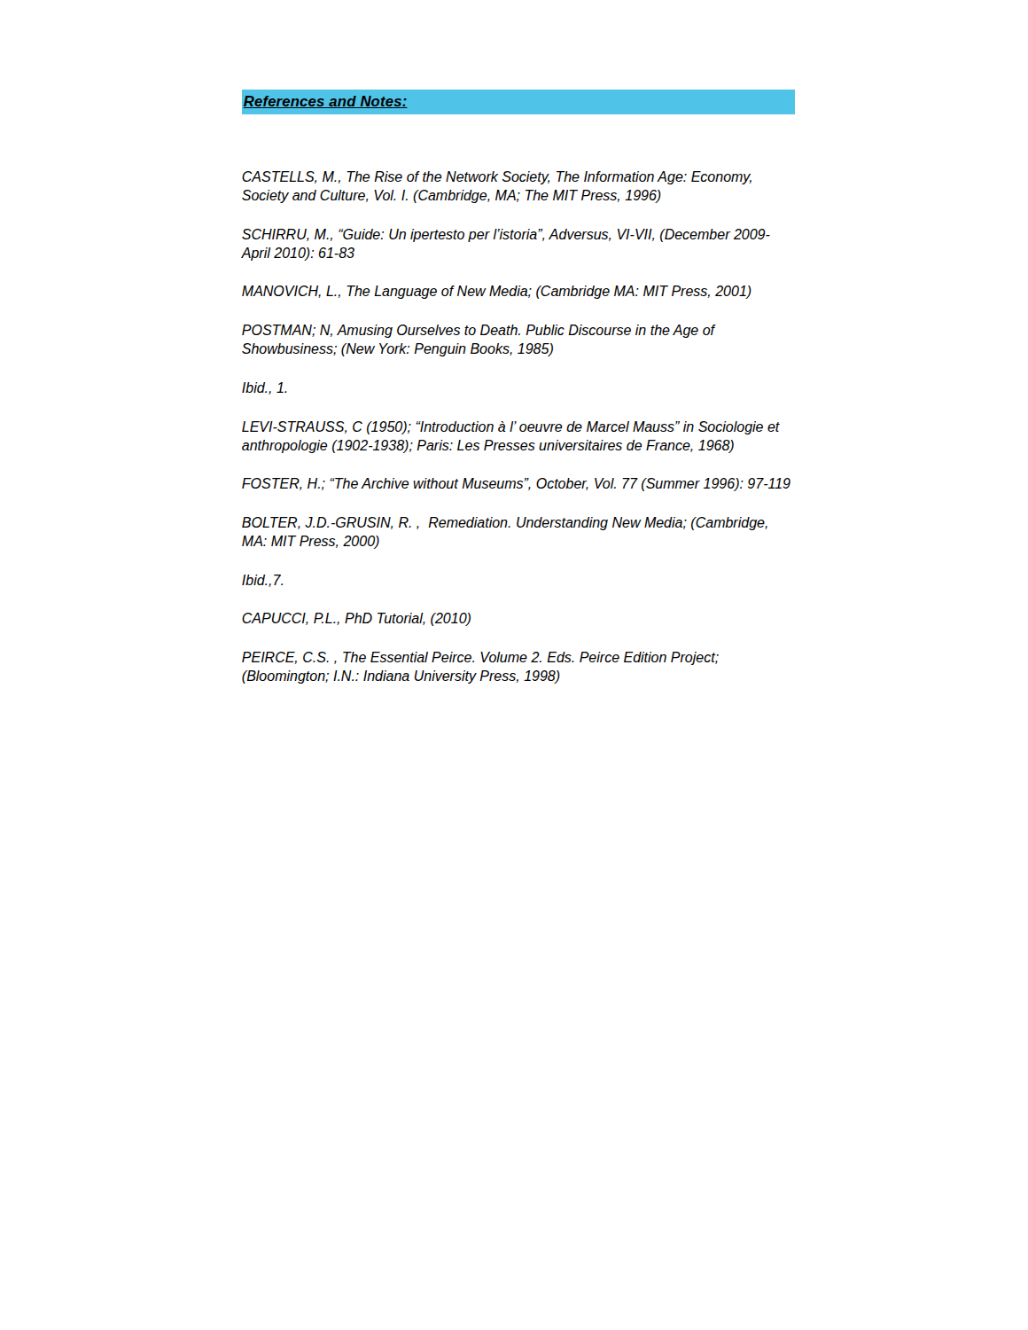References and Notes:
CASTELLS, M., The Rise of the Network Society, The Information Age: Economy, Society and Culture, Vol. I. (Cambridge, MA; The MIT Press, 1996)
SCHIRRU, M., “Guide: Un ipertesto per l’istoria”, Adversus, VI-VII, (December 2009-April 2010): 61-83
MANOVICH, L., The Language of New Media; (Cambridge MA: MIT Press, 2001)
POSTMAN; N, Amusing Ourselves to Death. Public Discourse in the Age of Showbusiness; (New York: Penguin Books, 1985)
Ibid., 1.
LEVI-STRAUSS, C (1950); “Introduction à l’ oeuvre de Marcel Mauss” in Sociologie et anthropologie (1902-1938); Paris: Les Presses universitaires de France, 1968)
FOSTER, H.; “The Archive without Museums”, October, Vol. 77 (Summer 1996): 97-119
BOLTER, J.D.-GRUSIN, R. , Remediation. Understanding New Media; (Cambridge, MA: MIT Press, 2000)
Ibid.,7.
CAPUCCI, P.L., PhD Tutorial, (2010)
PEIRCE, C.S. , The Essential Peirce. Volume 2. Eds. Peirce Edition Project; (Bloomington; I.N.: Indiana University Press, 1998)